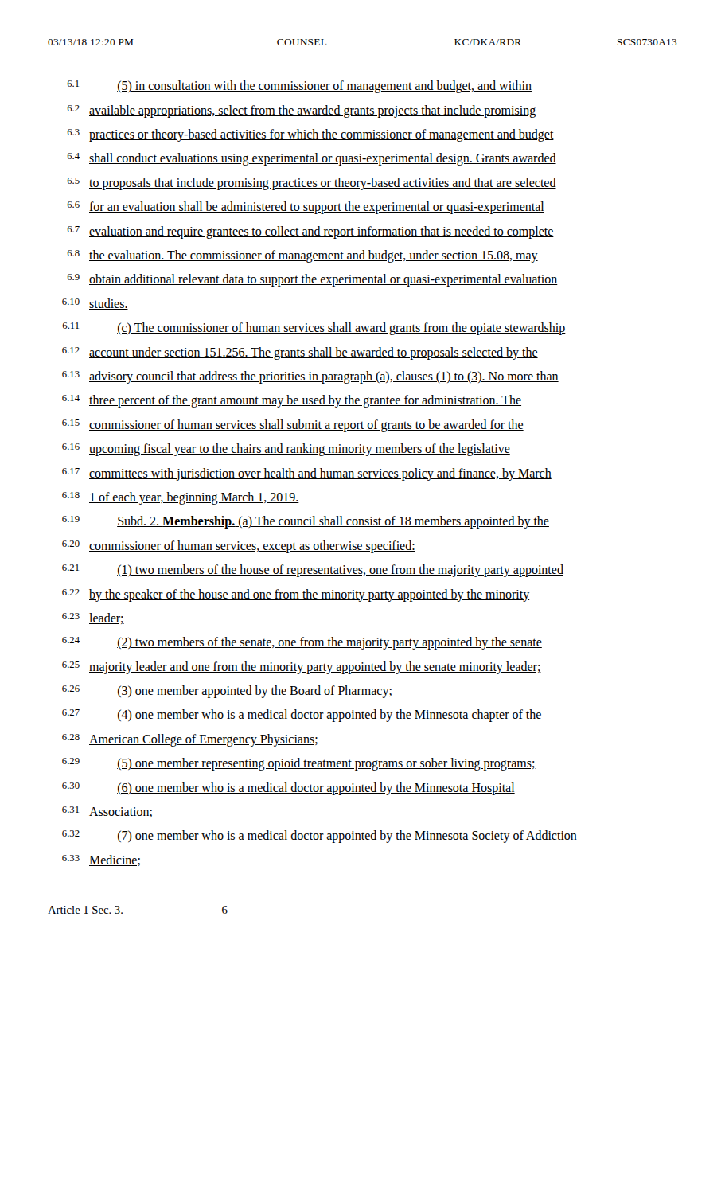03/13/18 12:20 PM COUNSEL KC/DKA/RDR SCS0730A13
(5) in consultation with the commissioner of management and budget, and within
available appropriations, select from the awarded grants projects that include promising
practices or theory-based activities for which the commissioner of management and budget
shall conduct evaluations using experimental or quasi-experimental design. Grants awarded
to proposals that include promising practices or theory-based activities and that are selected
for an evaluation shall be administered to support the experimental or quasi-experimental
evaluation and require grantees to collect and report information that is needed to complete
the evaluation. The commissioner of management and budget, under section 15.08, may
obtain additional relevant data to support the experimental or quasi-experimental evaluation
studies.
(c) The commissioner of human services shall award grants from the opiate stewardship
account under section 151.256. The grants shall be awarded to proposals selected by the
advisory council that address the priorities in paragraph (a), clauses (1) to (3). No more than
three percent of the grant amount may be used by the grantee for administration. The
commissioner of human services shall submit a report of grants to be awarded for the
upcoming fiscal year to the chairs and ranking minority members of the legislative
committees with jurisdiction over health and human services policy and finance, by March
1 of each year, beginning March 1, 2019.
Subd. 2. Membership. (a) The council shall consist of 18 members appointed by the
commissioner of human services, except as otherwise specified:
(1) two members of the house of representatives, one from the majority party appointed
by the speaker of the house and one from the minority party appointed by the minority
leader;
(2) two members of the senate, one from the majority party appointed by the senate
majority leader and one from the minority party appointed by the senate minority leader;
(3) one member appointed by the Board of Pharmacy;
(4) one member who is a medical doctor appointed by the Minnesota chapter of the
American College of Emergency Physicians;
(5) one member representing opioid treatment programs or sober living programs;
(6) one member who is a medical doctor appointed by the Minnesota Hospital
Association;
(7) one member who is a medical doctor appointed by the Minnesota Society of Addiction
Medicine;
Article 1 Sec. 3. 6